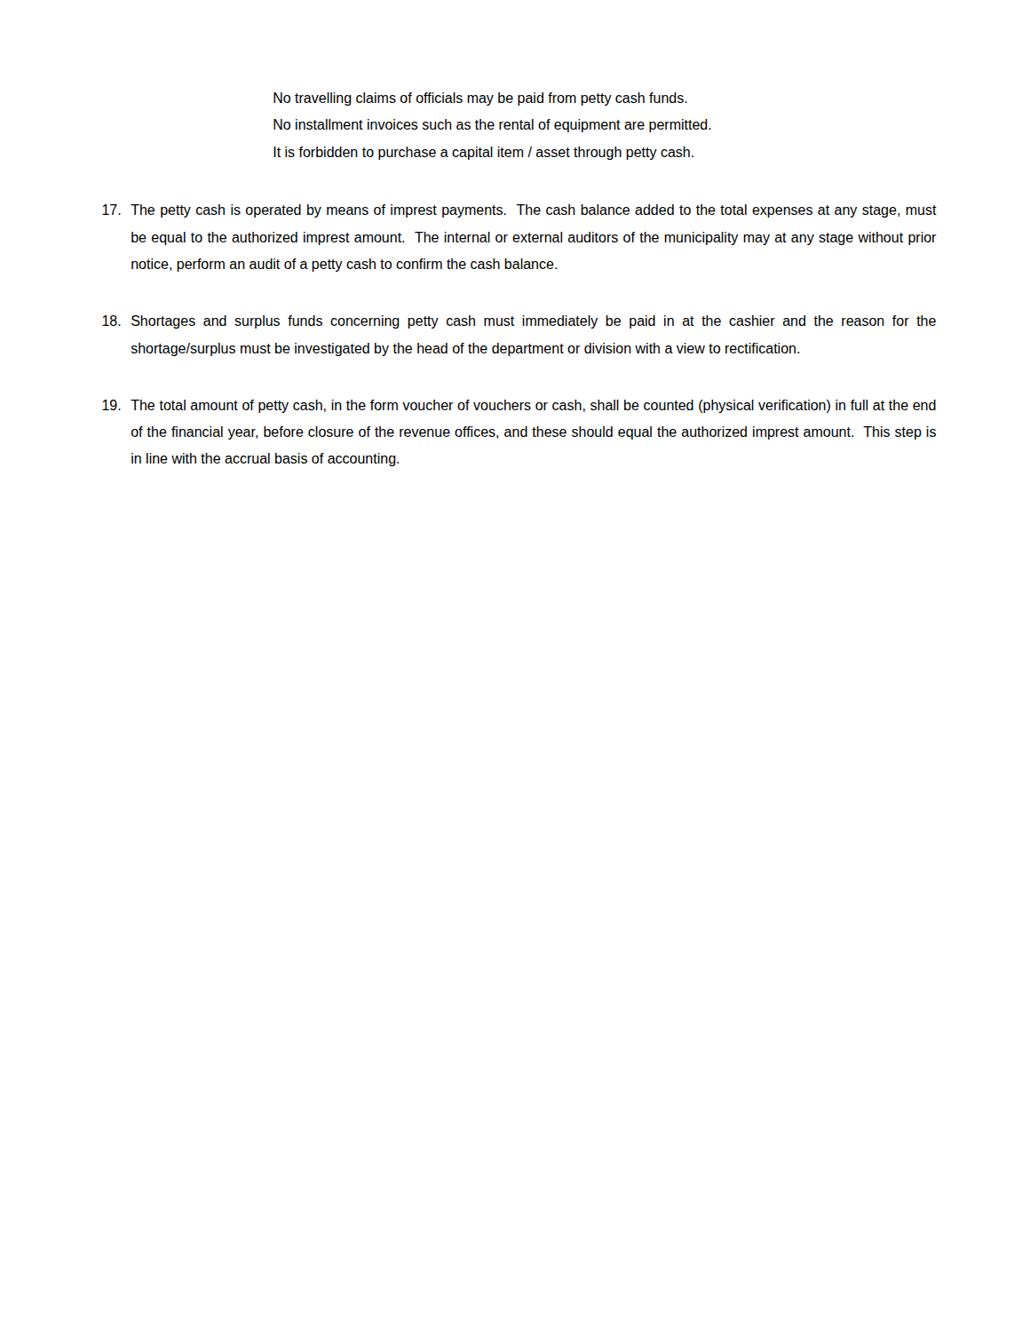No travelling claims of officials may be paid from petty cash funds.
No installment invoices such as the rental of equipment are permitted.
It is forbidden to purchase a capital item / asset through petty cash.
17. The petty cash is operated by means of imprest payments. The cash balance added to the total expenses at any stage, must be equal to the authorized imprest amount. The internal or external auditors of the municipality may at any stage without prior notice, perform an audit of a petty cash to confirm the cash balance.
18. Shortages and surplus funds concerning petty cash must immediately be paid in at the cashier and the reason for the shortage/surplus must be investigated by the head of the department or division with a view to rectification.
19. The total amount of petty cash, in the form voucher of vouchers or cash, shall be counted (physical verification) in full at the end of the financial year, before closure of the revenue offices, and these should equal the authorized imprest amount. This step is in line with the accrual basis of accounting.